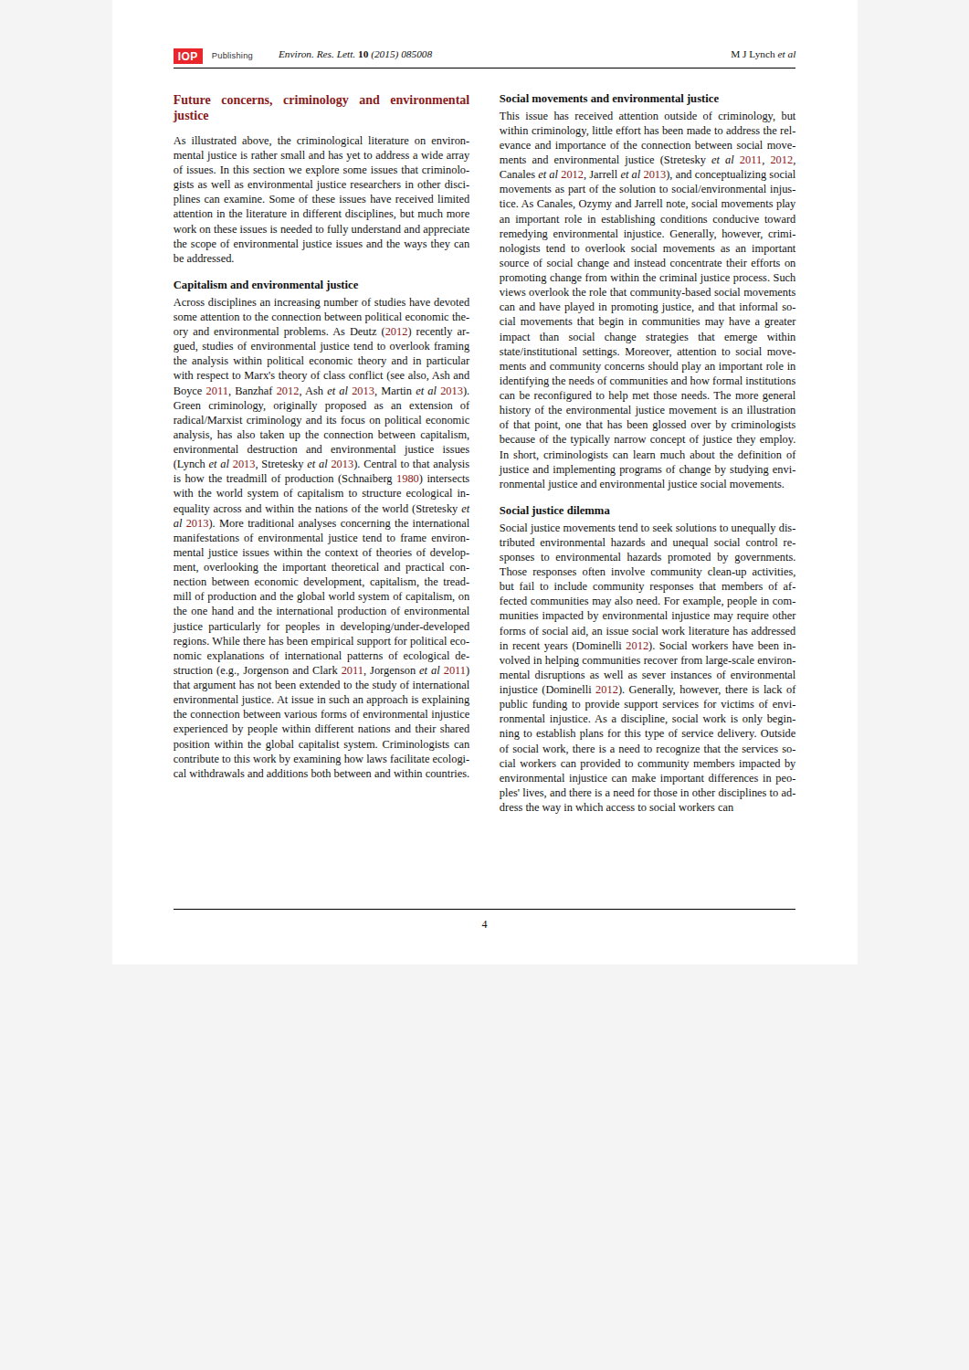IOP Publishing
Environ. Res. Lett. 10 (2015) 085008
M J Lynch et al
Future concerns, criminology and environmental justice
As illustrated above, the criminological literature on environmental justice is rather small and has yet to address a wide array of issues. In this section we explore some issues that criminologists as well as environmental justice researchers in other disciplines can examine. Some of these issues have received limited attention in the literature in different disciplines, but much more work on these issues is needed to fully understand and appreciate the scope of environmental justice issues and the ways they can be addressed.
Capitalism and environmental justice
Across disciplines an increasing number of studies have devoted some attention to the connection between political economic theory and environmental problems. As Deutz (2012) recently argued, studies of environmental justice tend to overlook framing the analysis within political economic theory and in particular with respect to Marx's theory of class conflict (see also, Ash and Boyce 2011, Banzhaf 2012, Ash et al 2013, Martin et al 2013). Green criminology, originally proposed as an extension of radical/Marxist criminology and its focus on political economic analysis, has also taken up the connection between capitalism, environmental destruction and environmental justice issues (Lynch et al 2013, Stretesky et al 2013). Central to that analysis is how the treadmill of production (Schnaiberg 1980) intersects with the world system of capitalism to structure ecological inequality across and within the nations of the world (Stretesky et al 2013). More traditional analyses concerning the international manifestations of environmental justice tend to frame environmental justice issues within the context of theories of development, overlooking the important theoretical and practical connection between economic development, capitalism, the treadmill of production and the global world system of capitalism, on the one hand and the international production of environmental justice particularly for peoples in developing/under-developed regions. While there has been empirical support for political economic explanations of international patterns of ecological destruction (e.g., Jorgenson and Clark 2011, Jorgenson et al 2011) that argument has not been extended to the study of international environmental justice. At issue in such an approach is explaining the connection between various forms of environmental injustice experienced by people within different nations and their shared position within the global capitalist system. Criminologists can contribute to this work by examining how laws facilitate ecological withdrawals and additions both between and within countries.
Social movements and environmental justice
This issue has received attention outside of criminology, but within criminology, little effort has been made to address the relevance and importance of the connection between social movements and environmental justice (Stretesky et al 2011, 2012, Canales et al 2012, Jarrell et al 2013), and conceptualizing social movements as part of the solution to social/environmental injustice. As Canales, Ozymy and Jarrell note, social movements play an important role in establishing conditions conducive toward remedying environmental injustice. Generally, however, criminologists tend to overlook social movements as an important source of social change and instead concentrate their efforts on promoting change from within the criminal justice process. Such views overlook the role that community-based social movements can and have played in promoting justice, and that informal social movements that begin in communities may have a greater impact than social change strategies that emerge within state/institutional settings. Moreover, attention to social movements and community concerns should play an important role in identifying the needs of communities and how formal institutions can be reconfigured to help met those needs. The more general history of the environmental justice movement is an illustration of that point, one that has been glossed over by criminologists because of the typically narrow concept of justice they employ. In short, criminologists can learn much about the definition of justice and implementing programs of change by studying environmental justice and environmental justice social movements.
Social justice dilemma
Social justice movements tend to seek solutions to unequally distributed environmental hazards and unequal social control responses to environmental hazards promoted by governments. Those responses often involve community clean-up activities, but fail to include community responses that members of affected communities may also need. For example, people in communities impacted by environmental injustice may require other forms of social aid, an issue social work literature has addressed in recent years (Dominelli 2012). Social workers have been involved in helping communities recover from large-scale environmental disruptions as well as sever instances of environmental injustice (Dominelli 2012). Generally, however, there is lack of public funding to provide support services for victims of environmental injustice. As a discipline, social work is only beginning to establish plans for this type of service delivery. Outside of social work, there is a need to recognize that the services social workers can provided to community members impacted by environmental injustice can make important differences in peoples' lives, and there is a need for those in other disciplines to address the way in which access to social workers can
4